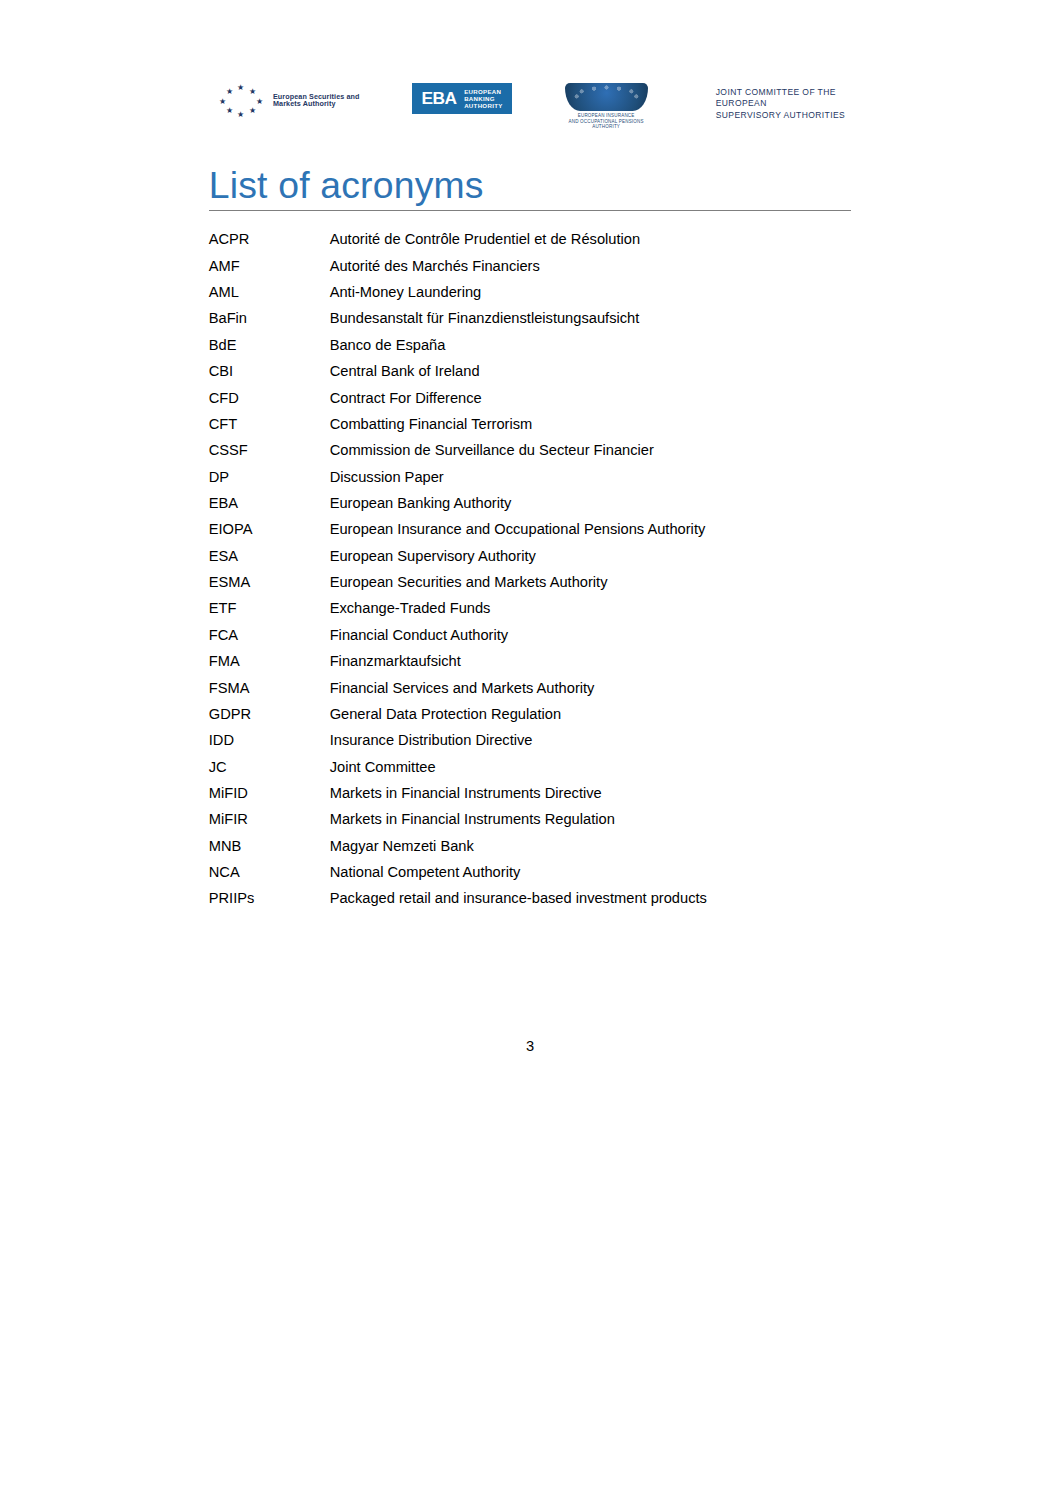★ ★ ★ ★ ★ ★ ★ ★
European Securities andMarkets Authority
EBA
European
Banking
Authority
European Insurance
and Occupational Pensions Authority
Joint Committee of the European
Supervisory Authorities
List of acronyms
| ACPR | Autorité de Contrôle Prudentiel et de Résolution |
| AMF | Autorité des Marchés Financiers |
| AML | Anti-Money Laundering |
| BaFin | Bundesanstalt für Finanzdienstleistungsaufsicht |
| BdE | Banco de España |
| CBI | Central Bank of Ireland |
| CFD | Contract For Difference |
| CFT | Combatting Financial Terrorism |
| CSSF | Commission de Surveillance du Secteur Financier |
| DP | Discussion Paper |
| EBA | European Banking Authority |
| EIOPA | European Insurance and Occupational Pensions Authority |
| ESA | European Supervisory Authority |
| ESMA | European Securities and Markets Authority |
| ETF | Exchange-Traded Funds |
| FCA | Financial Conduct Authority |
| FMA | Finanzmarktaufsicht |
| FSMA | Financial Services and Markets Authority |
| GDPR | General Data Protection Regulation |
| IDD | Insurance Distribution Directive |
| JC | Joint Committee |
| MiFID | Markets in Financial Instruments Directive |
| MiFIR | Markets in Financial Instruments Regulation |
| MNB | Magyar Nemzeti Bank |
| NCA | National Competent Authority |
| PRIIPs | Packaged retail and insurance-based investment products |
3